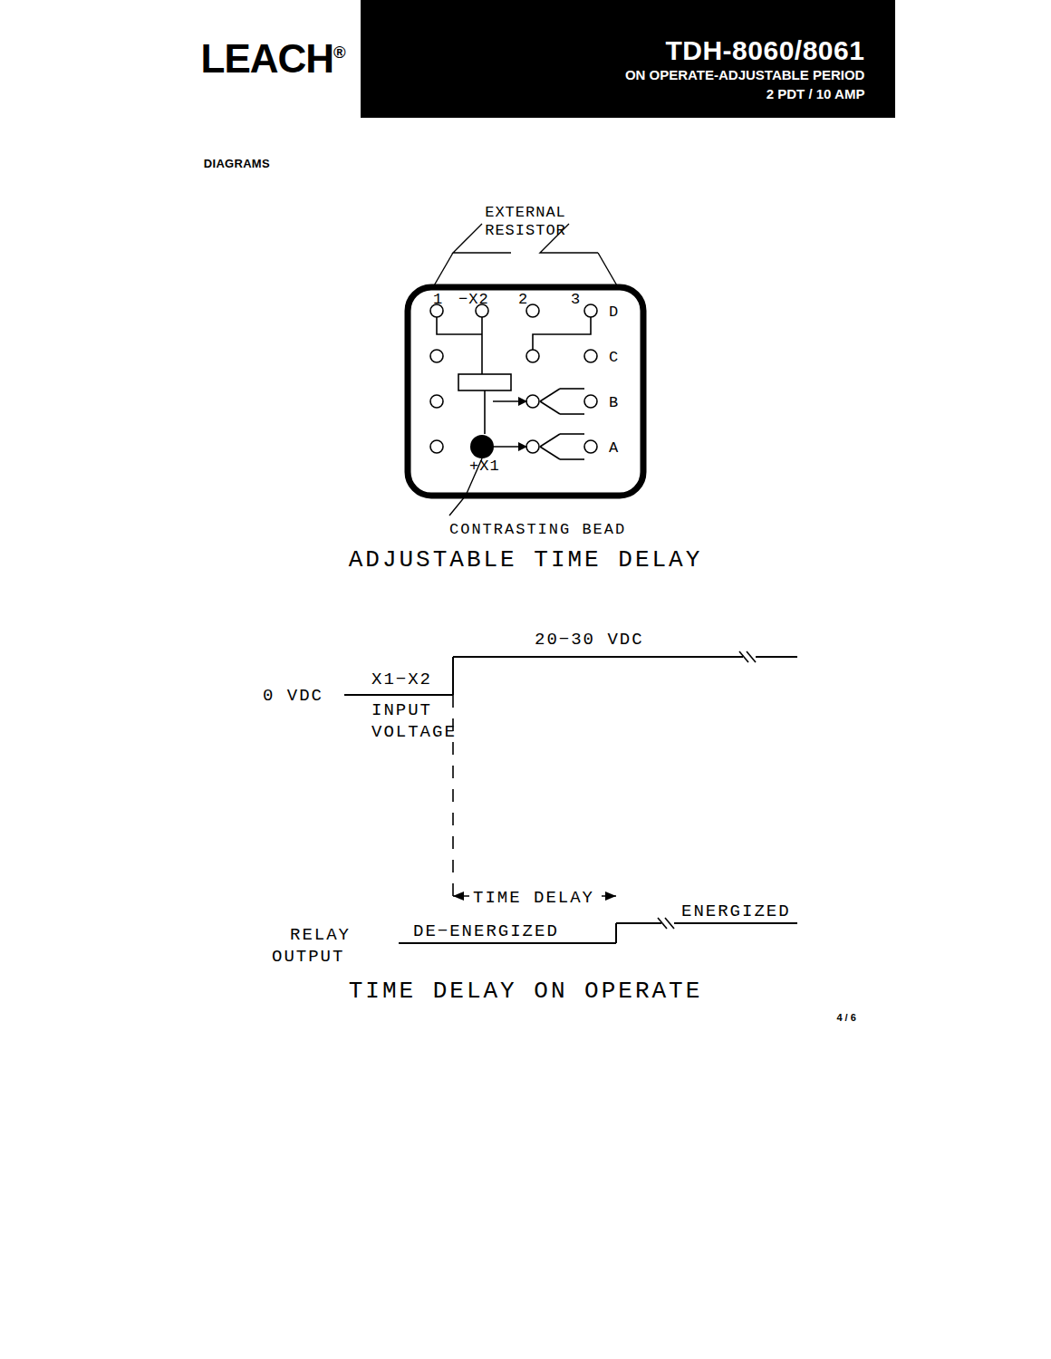LEACH®
TDH-8060/8061
ON OPERATE-ADJUSTABLE PERIOD
2 PDT / 10 AMP
DIAGRAMS
EXTERNAL RESISTOR 1 −X2 2 3 D C B A +X1 CONTRASTING BEAD ADJUSTABLE TIME DELAY
20−30 VDC 0 VDC X1−X2 INPUT VOLTAGE TIME DELAY ENERGIZED DE−ENERGIZED RELAY OUTPUT TIME DELAY ON OPERATE
4 / 6